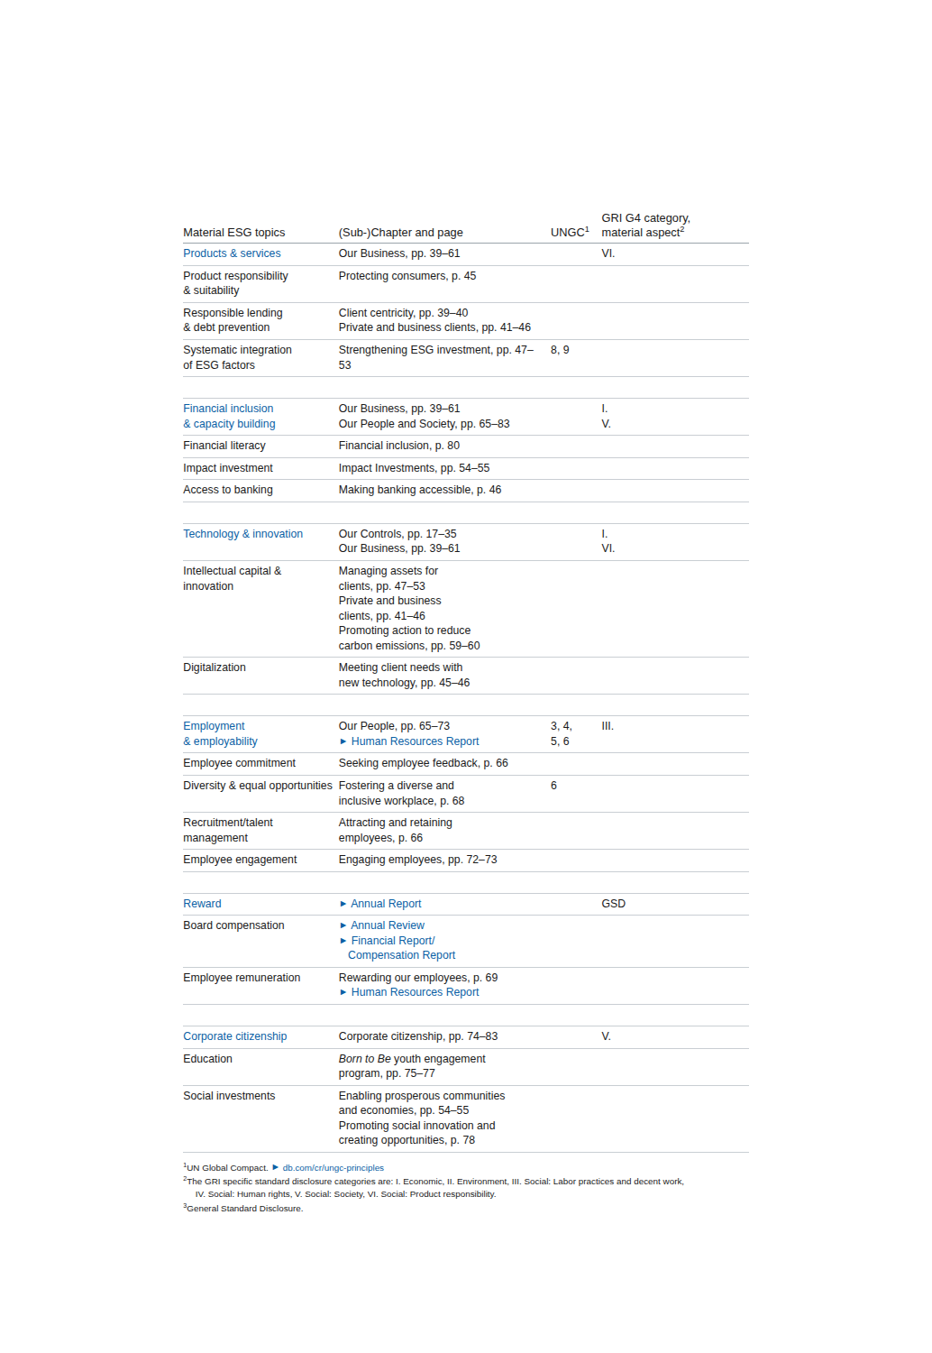| Material ESG topics | (Sub-)Chapter and page | UNGC 1 | GRI G4 category, material aspect 2 |
| --- | --- | --- | --- |
| Products & services | Our Business, pp. 39–61 | | VI. |
| Product responsibility & suitability | Protecting consumers, p. 45 | | |
| Responsible lending & debt prevention | Client centricity, pp. 39–40 Private and business clients, pp. 41–46 | | |
| Systematic integration of ESG factors | Strengthening ESG investment, pp. 47–53 | 8, 9 | |
| Financial inclusion & capacity building | Our Business, pp. 39–61 Our People and Society, pp. 65–83 | | I. V. |
| Financial literacy | Financial inclusion, p. 80 | | |
| Impact investment | Impact Investments, pp. 54–55 | | |
| Access to banking | Making banking accessible, p. 46 | | |
| Technology & innovation | Our Controls, pp. 17–35 Our Business, pp. 39–61 | | I. VI. |
| Intellectual capital & innovation | Managing assets for clients, pp. 47–53 Private and business clients, pp. 41–46 Promoting action to reduce carbon emissions, pp. 59–60 | | |
| Digitalization | Meeting client needs with new technology, pp. 45–46 | | |
| Employment & employability | Our People, pp. 65–73 ► Human Resources Report | 3, 4, 5, 6 | III. |
| Employee commitment | Seeking employee feedback, p. 66 | | |
| Diversity & equal opportunities | Fostering a diverse and inclusive workplace, p. 68 | 6 | |
| Recruitment/talent management | Attracting and retaining employees, p. 66 | | |
| Employee engagement | Engaging employees, pp. 72–73 | | |
| Reward | ► Annual Report | | GSD |
| Board compensation | ► Annual Review ► Financial Report/ Compensation Report | | |
| Employee remuneration | Rewarding our employees, p. 69 ► Human Resources Report | | |
| Corporate citizenship | Corporate citizenship, pp. 74–83 | | V. |
| Education | Born to Be youth engagement program, pp. 75–77 | | |
| Social investments | Enabling prosperous communities and economies, pp. 54–55 Promoting social innovation and creating opportunities, p. 78 | | |
1UN Global Compact. ► db.com/cr/ungc-principles
2The GRI specific standard disclosure categories are: I. Economic, II. Environment, III. Social: Labor practices and decent work,
IV. Social: Human rights, V. Social: Society, VI. Social: Product responsibility.
3General Standard Disclosure.